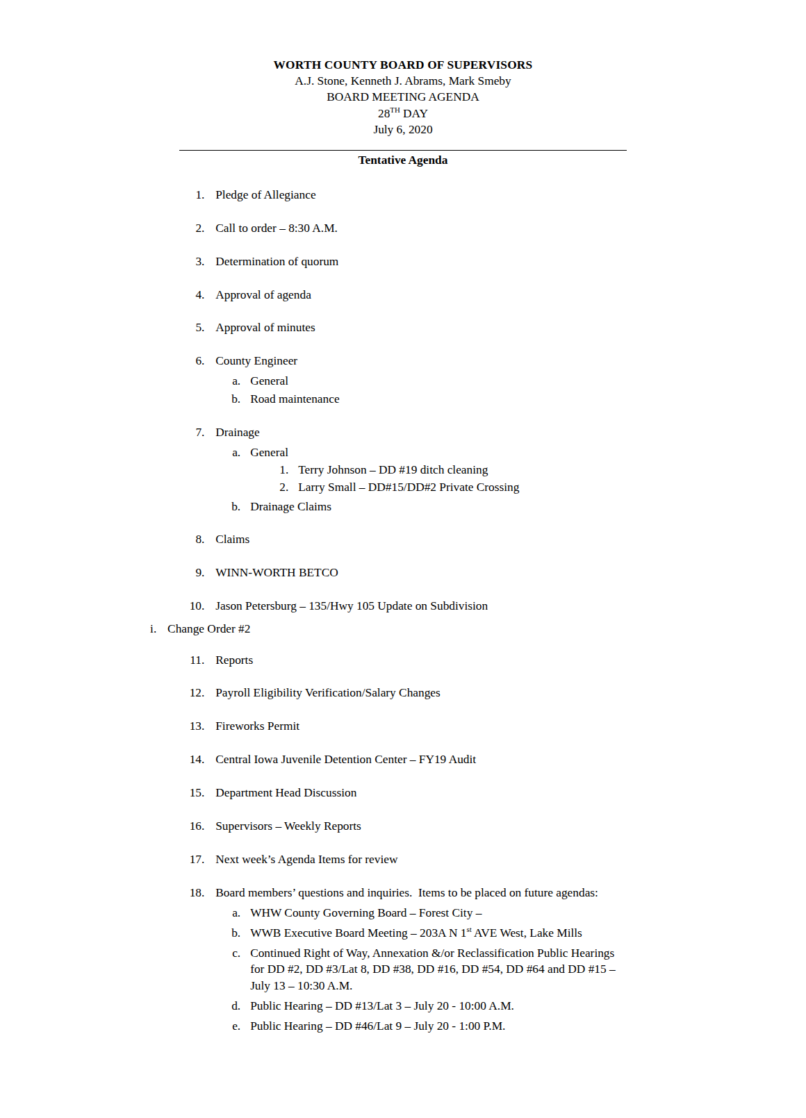WORTH COUNTY BOARD OF SUPERVISORS
A.J. Stone, Kenneth J. Abrams, Mark Smeby
BOARD MEETING AGENDA
28TH DAY
July 6, 2020
Tentative Agenda
Pledge of Allegiance
Call to order – 8:30 A.M.
Determination of quorum
Approval of agenda
Approval of minutes
County Engineer
General
Road maintenance
Drainage
General
Terry Johnson – DD #19 ditch cleaning
Larry Small – DD#15/DD#2 Private Crossing
Drainage Claims
Claims
WINN-WORTH BETCO
Jason Petersburg – 135/Hwy 105 Update on Subdivision
Change Order #2
Reports
Payroll Eligibility Verification/Salary Changes
Fireworks Permit
Central Iowa Juvenile Detention Center – FY19 Audit
Department Head Discussion
Supervisors – Weekly Reports
Next week’s Agenda Items for review
Board members’ questions and inquiries. Items to be placed on future agendas:
WHW County Governing Board – Forest City –
WWB Executive Board Meeting – 203A N 1st AVE West, Lake Mills
Continued Right of Way, Annexation &/or Reclassification Public Hearings for DD #2, DD #3/Lat 8, DD #38, DD #16, DD #54, DD #64 and DD #15 – July 13 – 10:30 A.M.
Public Hearing – DD #13/Lat 3 – July 20 - 10:00 A.M.
Public Hearing – DD #46/Lat 9 – July 20 - 1:00 P.M.